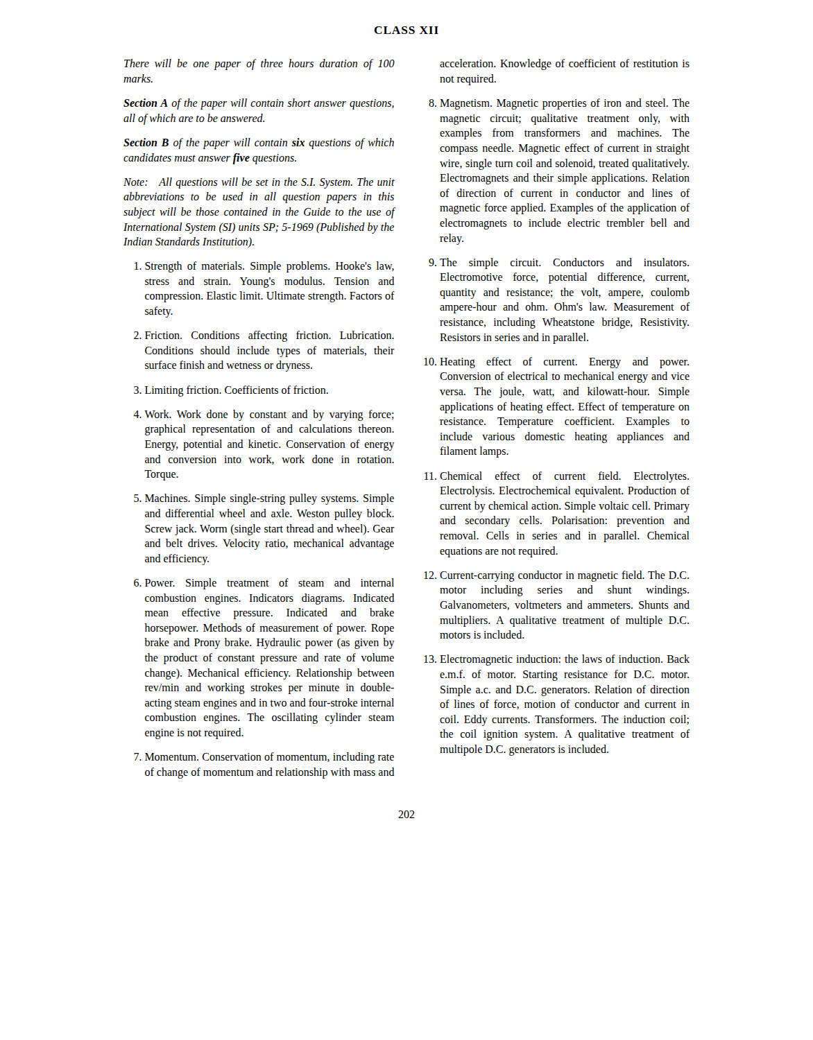CLASS XII
There will be one paper of three hours duration of 100 marks.
Section A of the paper will contain short answer questions, all of which are to be answered.
Section B of the paper will contain six questions of which candidates must answer five questions.
Note: All questions will be set in the S.I. System. The unit abbreviations to be used in all question papers in this subject will be those contained in the Guide to the use of International System (SI) units SP; 5-1969 (Published by the Indian Standards Institution).
Strength of materials. Simple problems. Hooke's law, stress and strain. Young's modulus. Tension and compression. Elastic limit. Ultimate strength. Factors of safety.
Friction. Conditions affecting friction. Lubrication. Conditions should include types of materials, their surface finish and wetness or dryness.
Limiting friction. Coefficients of friction.
Work. Work done by constant and by varying force; graphical representation of and calculations thereon. Energy, potential and kinetic. Conservation of energy and conversion into work, work done in rotation. Torque.
Machines. Simple single-string pulley systems. Simple and differential wheel and axle. Weston pulley block. Screw jack. Worm (single start thread and wheel). Gear and belt drives. Velocity ratio, mechanical advantage and efficiency.
Power. Simple treatment of steam and internal combustion engines. Indicators diagrams. Indicated mean effective pressure. Indicated and brake horsepower. Methods of measurement of power. Rope brake and Prony brake. Hydraulic power (as given by the product of constant pressure and rate of volume change). Mechanical efficiency. Relationship between rev/min and working strokes per minute in double-acting steam engines and in two and four-stroke internal combustion engines. The oscillating cylinder steam engine is not required.
Momentum. Conservation of momentum, including rate of change of momentum and relationship with mass and acceleration. Knowledge of coefficient of restitution is not required.
Magnetism. Magnetic properties of iron and steel. The magnetic circuit; qualitative treatment only, with examples from transformers and machines. The compass needle. Magnetic effect of current in straight wire, single turn coil and solenoid, treated qualitatively. Electromagnets and their simple applications. Relation of direction of current in conductor and lines of magnetic force applied. Examples of the application of electromagnets to include electric trembler bell and relay.
The simple circuit. Conductors and insulators. Electromotive force, potential difference, current, quantity and resistance; the volt, ampere, coulomb ampere-hour and ohm. Ohm's law. Measurement of resistance, including Wheatstone bridge, Resistivity. Resistors in series and in parallel.
Heating effect of current. Energy and power. Conversion of electrical to mechanical energy and vice versa. The joule, watt, and kilowatt-hour. Simple applications of heating effect. Effect of temperature on resistance. Temperature coefficient. Examples to include various domestic heating appliances and filament lamps.
Chemical effect of current field. Electrolytes. Electrolysis. Electrochemical equivalent. Production of current by chemical action. Simple voltaic cell. Primary and secondary cells. Polarisation: prevention and removal. Cells in series and in parallel. Chemical equations are not required.
Current-carrying conductor in magnetic field. The D.C. motor including series and shunt windings. Galvanometers, voltmeters and ammeters. Shunts and multipliers. A qualitative treatment of multiple D.C. motors is included.
Electromagnetic induction: the laws of induction. Back e.m.f. of motor. Starting resistance for D.C. motor. Simple a.c. and D.C. generators. Relation of direction of lines of force, motion of conductor and current in coil. Eddy currents. Transformers. The induction coil; the coil ignition system. A qualitative treatment of multipole D.C. generators is included.
202